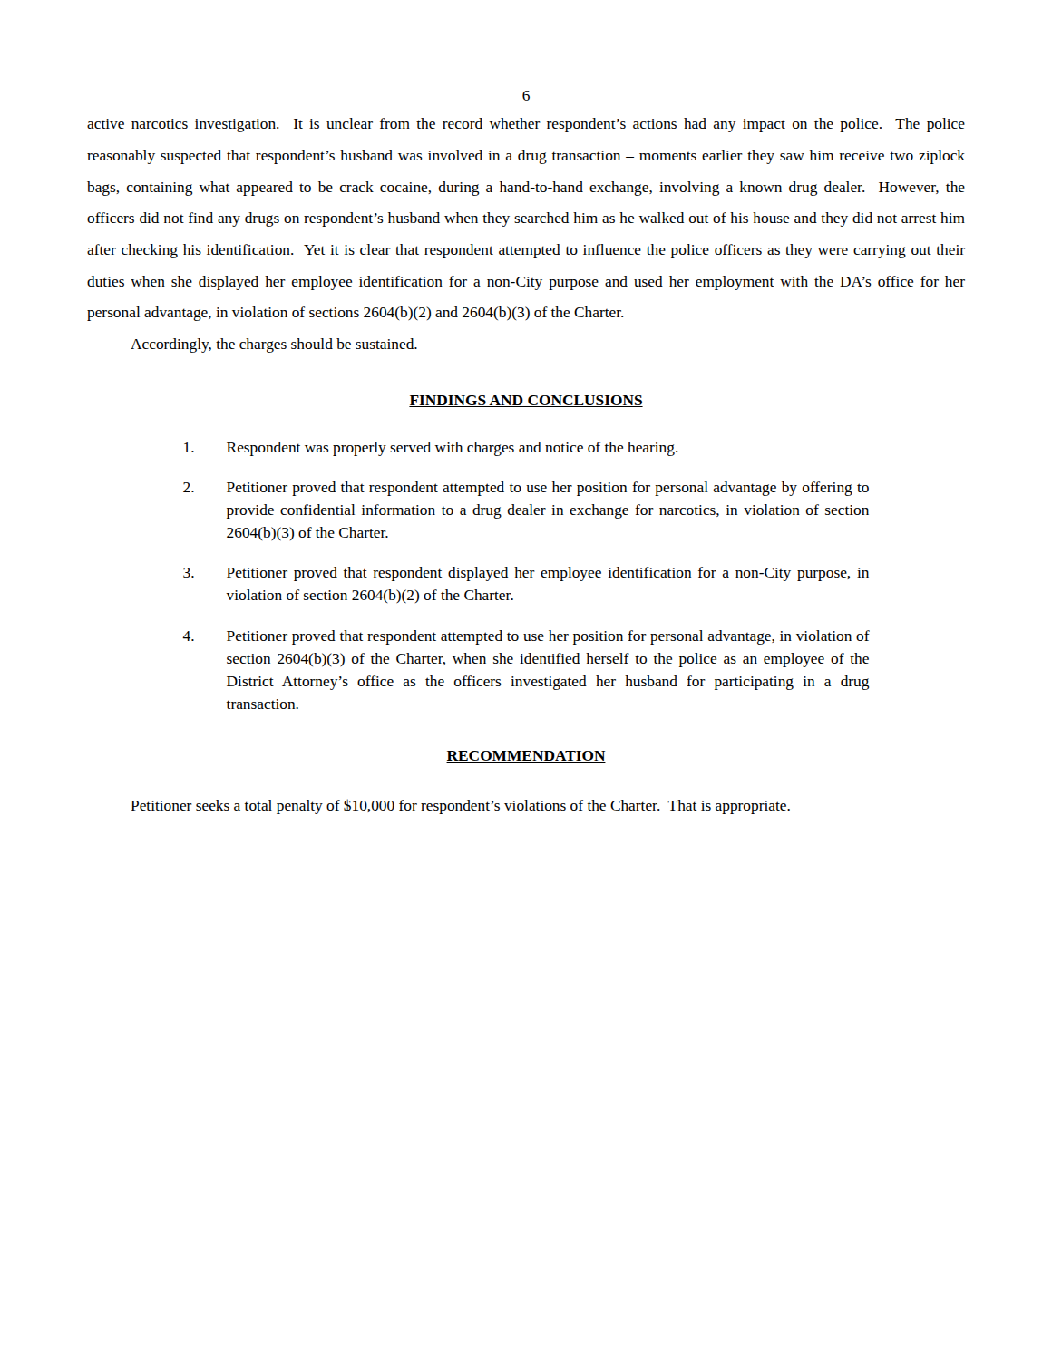6
active narcotics investigation. It is unclear from the record whether respondent’s actions had any impact on the police. The police reasonably suspected that respondent’s husband was involved in a drug transaction – moments earlier they saw him receive two ziplock bags, containing what appeared to be crack cocaine, during a hand-to-hand exchange, involving a known drug dealer. However, the officers did not find any drugs on respondent’s husband when they searched him as he walked out of his house and they did not arrest him after checking his identification. Yet it is clear that respondent attempted to influence the police officers as they were carrying out their duties when she displayed her employee identification for a non-City purpose and used her employment with the DA’s office for her personal advantage, in violation of sections 2604(b)(2) and 2604(b)(3) of the Charter.
Accordingly, the charges should be sustained.
FINDINGS AND CONCLUSIONS
1. Respondent was properly served with charges and notice of the hearing.
2. Petitioner proved that respondent attempted to use her position for personal advantage by offering to provide confidential information to a drug dealer in exchange for narcotics, in violation of section 2604(b)(3) of the Charter.
3. Petitioner proved that respondent displayed her employee identification for a non-City purpose, in violation of section 2604(b)(2) of the Charter.
4. Petitioner proved that respondent attempted to use her position for personal advantage, in violation of section 2604(b)(3) of the Charter, when she identified herself to the police as an employee of the District Attorney’s office as the officers investigated her husband for participating in a drug transaction.
RECOMMENDATION
Petitioner seeks a total penalty of $10,000 for respondent’s violations of the Charter. That is appropriate.